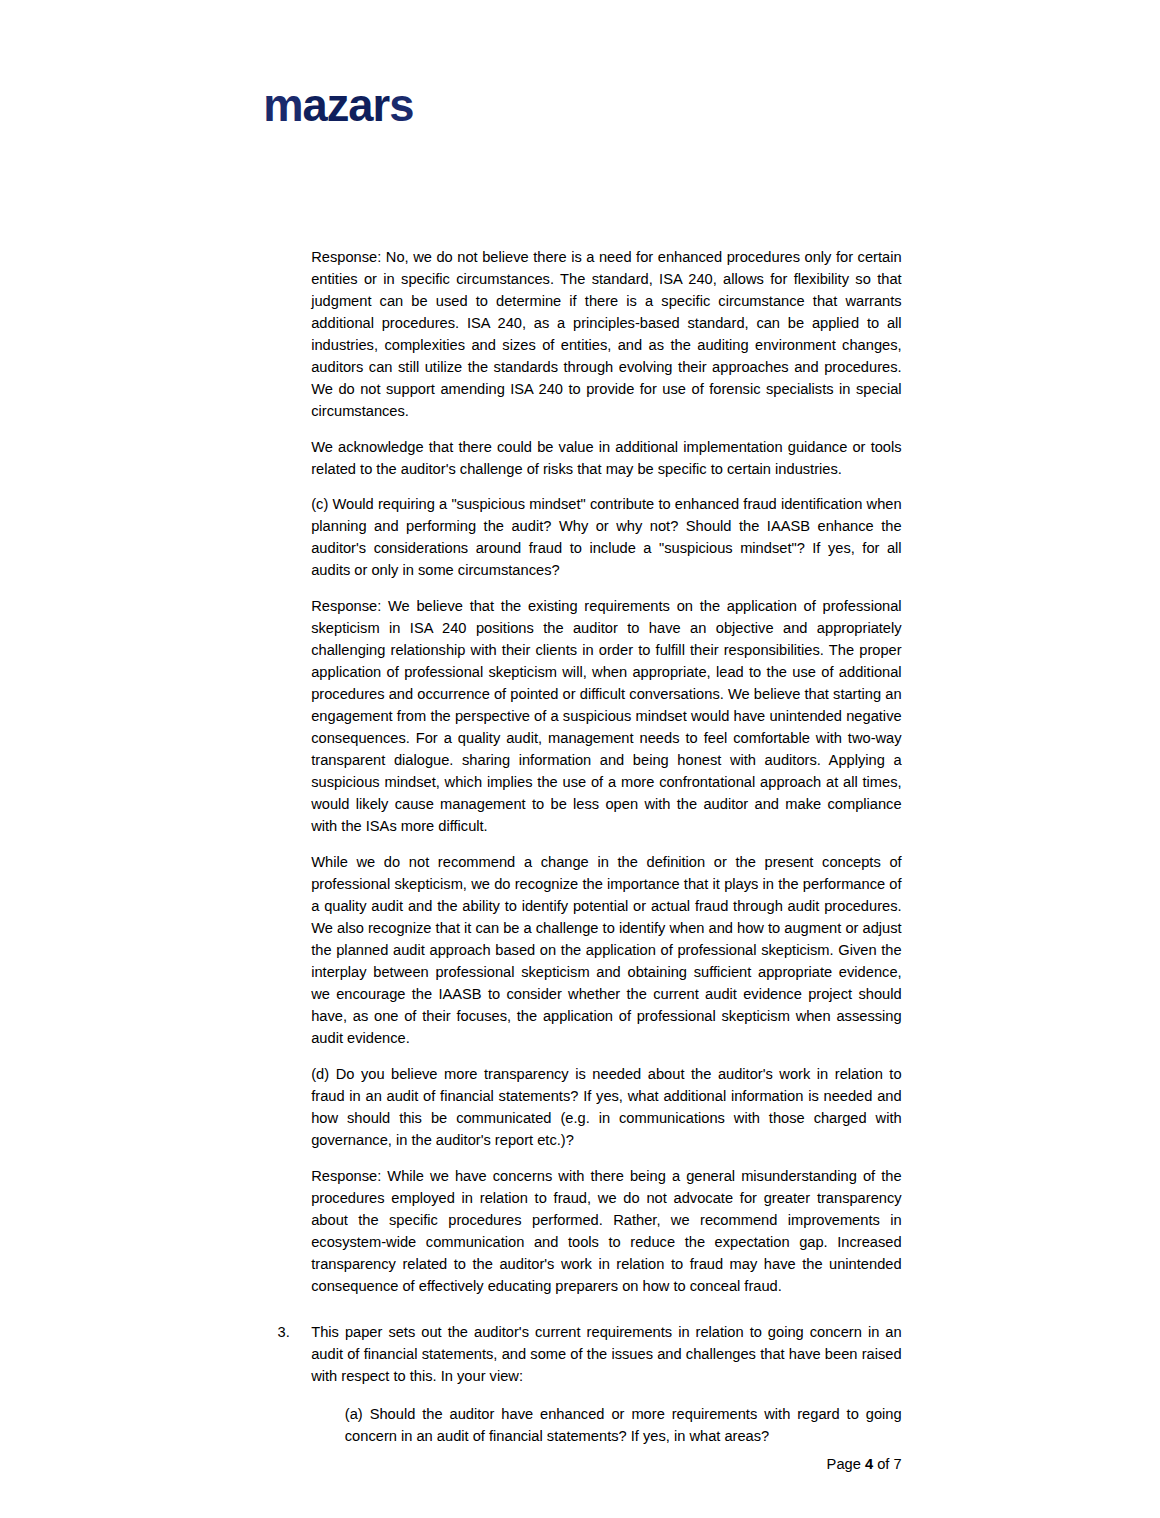mazar s
Response: No, we do not believe there is a need for enhanced procedures only for certain entities or in specific circumstances. The standard, ISA 240, allows for flexibility so that judgment can be used to determine if there is a specific circumstance that warrants additional procedures. ISA 240, as a principles-based standard, can be applied to all industries, complexities and sizes of entities, and as the auditing environment changes, auditors can still utilize the standards through evolving their approaches and procedures. We do not support amending ISA 240 to provide for use of forensic specialists in special circumstances.
We acknowledge that there could be value in additional implementation guidance or tools related to the auditor's challenge of risks that may be specific to certain industries.
(c) Would requiring a "suspicious mindset" contribute to enhanced fraud identification when planning and performing the audit? Why or why not? Should the IAASB enhance the auditor's considerations around fraud to include a "suspicious mindset"? If yes, for all audits or only in some circumstances?
Response: We believe that the existing requirements on the application of professional skepticism in ISA 240 positions the auditor to have an objective and appropriately challenging relationship with their clients in order to fulfill their responsibilities. The proper application of professional skepticism will, when appropriate, lead to the use of additional procedures and occurrence of pointed or difficult conversations. We believe that starting an engagement from the perspective of a suspicious mindset would have unintended negative consequences. For a quality audit, management needs to feel comfortable with two-way transparent dialogue. sharing information and being honest with auditors. Applying a suspicious mindset, which implies the use of a more confrontational approach at all times, would likely cause management to be less open with the auditor and make compliance with the ISAs more difficult.
While we do not recommend a change in the definition or the present concepts of professional skepticism, we do recognize the importance that it plays in the performance of a quality audit and the ability to identify potential or actual fraud through audit procedures. We also recognize that it can be a challenge to identify when and how to augment or adjust the planned audit approach based on the application of professional skepticism. Given the interplay between professional skepticism and obtaining sufficient appropriate evidence, we encourage the IAASB to consider whether the current audit evidence project should have, as one of their focuses, the application of professional skepticism when assessing audit evidence.
(d) Do you believe more transparency is needed about the auditor's work in relation to fraud in an audit of financial statements? If yes, what additional information is needed and how should this be communicated (e.g. in communications with those charged with governance, in the auditor's report etc.)?
Response: While we have concerns with there being a general misunderstanding of the procedures employed in relation to fraud, we do not advocate for greater transparency about the specific procedures performed. Rather, we recommend improvements in ecosystem-wide communication and tools to reduce the expectation gap. Increased transparency related to the auditor's work in relation to fraud may have the unintended consequence of effectively educating preparers on how to conceal fraud.
3.
This paper sets out the auditor's current requirements in relation to going concern in an audit of financial statements, and some of the issues and challenges that have been raised with respect to this. In your view:
(a) Should the auditor have enhanced or more requirements with regard to going concern in an audit of financial statements? If yes, in what areas?
Page 4 of 7